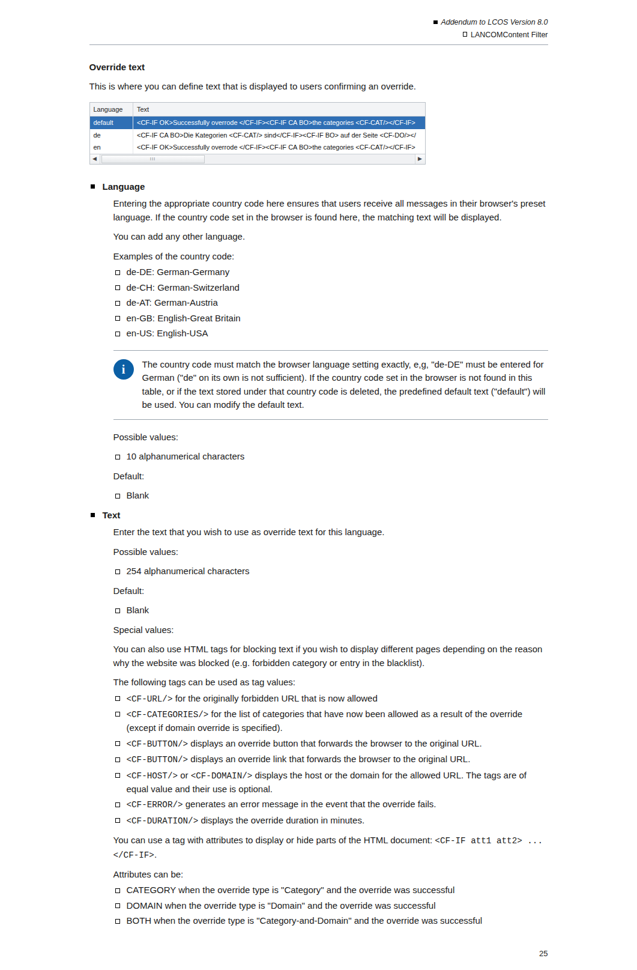Addendum to LCOS Version 8.0
LANCOMContent Filter
Override text
This is where you can define text that is displayed to users confirming an override.
| Language | Text |
| --- | --- |
| default | <CF-IF OK>Successfully overrode </CF-IF><CF-IF CA BO>the categories <CF-CAT/></CF-IF> |
| de | <CF-IF CA BO>Die Kategorien <CF-CAT/> sind</CF-IF><CF-IF BO> auf der Seite <CF-DO/></ |
| en | <CF-IF OK>Successfully overrode </CF-IF><CF-IF CA BO>the categories <CF-CAT/></CF-IF> |
◀
III
▶
Language
Entering the appropriate country code here ensures that users receive all messages in their browser's preset language. If the country code set in the browser is found here, the matching text will be displayed.
You can add any other language.
Examples of the country code:
de-DE: German-Germany
de-CH: German-Switzerland
de-AT: German-Austria
en-GB: English-Great Britain
en-US: English-USA
i
The country code must match the browser language setting exactly, e,g, "de-DE" must be entered for German ("de" on its own is not sufficient). If the country code set in the browser is not found in this table, or if the text stored under that country code is deleted, the predefined default text ("default") will be used. You can modify the default text.
Possible values:
10 alphanumerical characters
Default:
Blank
Text
Enter the text that you wish to use as override text for this language.
Possible values:
254 alphanumerical characters
Default:
Blank
Special values:
You can also use HTML tags for blocking text if you wish to display different pages depending on the reason why the website was blocked (e.g. forbidden category or entry in the blacklist).
The following tags can be used as tag values:
<CF-URL/> for the originally forbidden URL that is now allowed
<CF-CATEGORIES/> for the list of categories that have now been allowed as a result of the override (except if domain override is specified).
<CF-BUTTON/> displays an override button that forwards the browser to the original URL.
<CF-BUTTON/> displays an override link that forwards the browser to the original URL.
<CF-HOST/> or <CF-DOMAIN/> displays the host or the domain for the allowed URL. The tags are of equal value and their use is optional.
<CF-ERROR/> generates an error message in the event that the override fails.
<CF-DURATION/> displays the override duration in minutes.
You can use a tag with attributes to display or hide parts of the HTML document: <CF-IF att1 att2> ... </CF-IF>.
Attributes can be:
CATEGORY when the override type is "Category" and the override was successful
DOMAIN when the override type is "Domain" and the override was successful
BOTH when the override type is "Category-and-Domain" and the override was successful
25